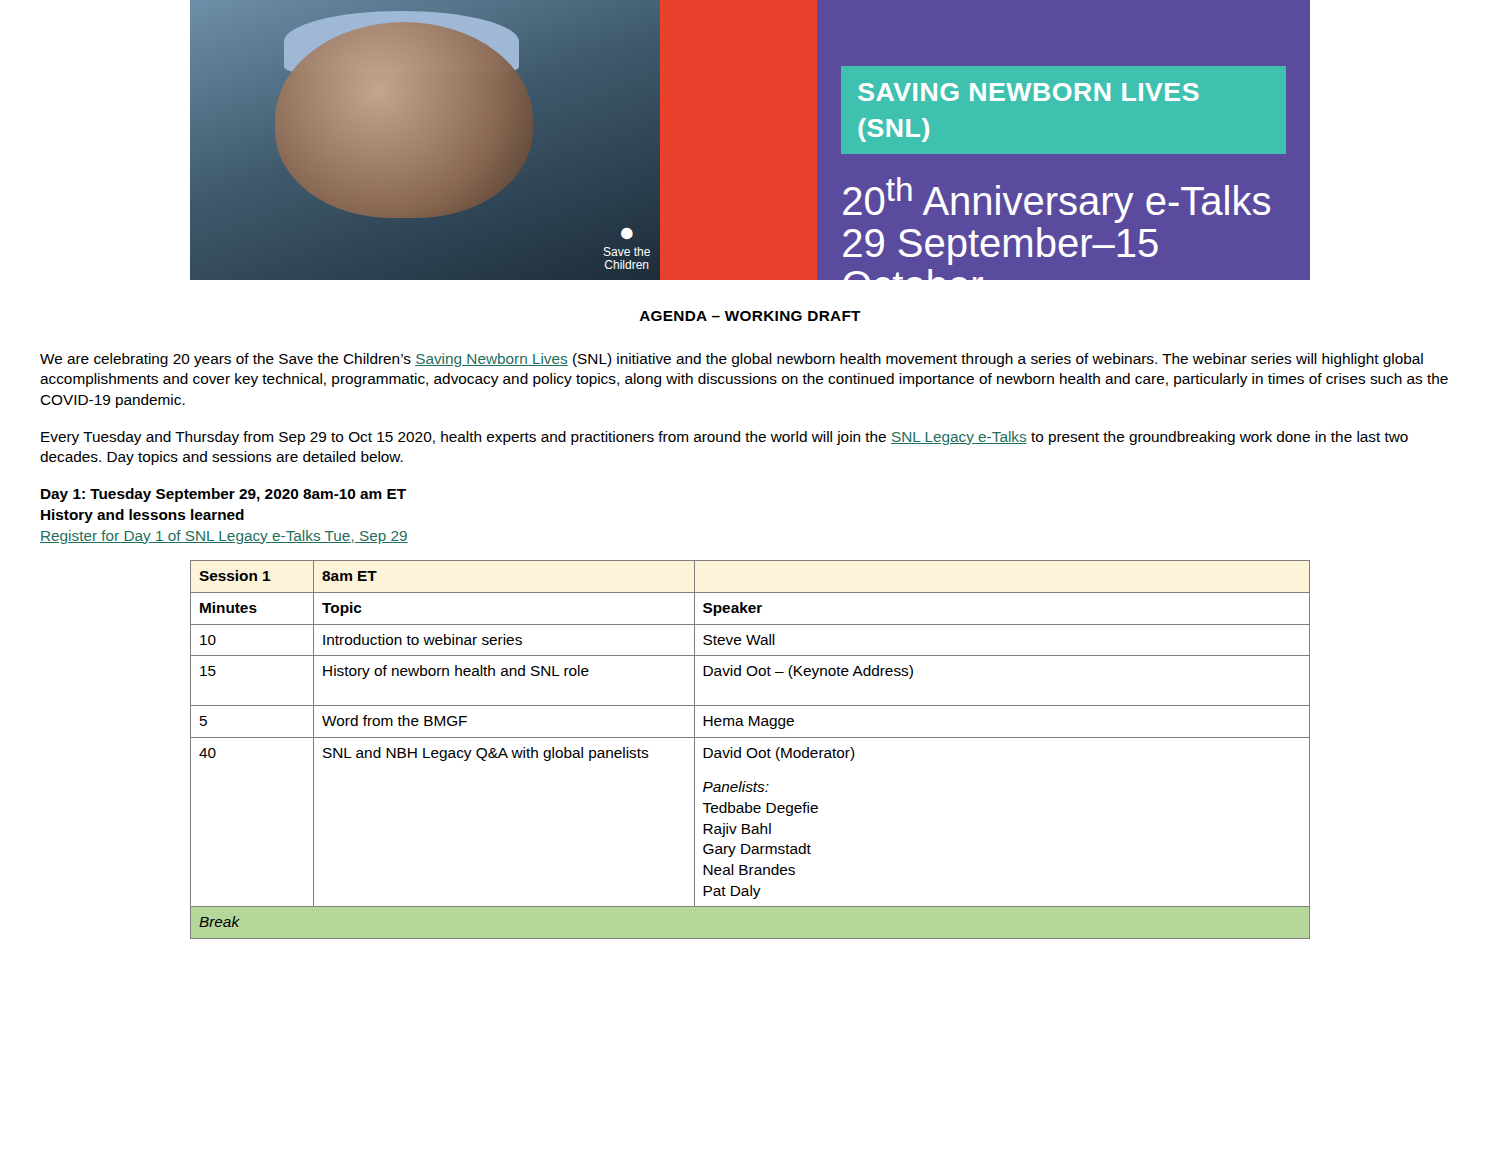●Save the
Children
SAVING NEWBORN LIVES (SNL)
20th Anniversary e-Talks
29 September–15 October
AGENDA – WORKING DRAFT
We are celebrating 20 years of the Save the Children’s Saving Newborn Lives (SNL) initiative and the global newborn health movement through a series of webinars. The webinar series will highlight global accomplishments and cover key technical, programmatic, advocacy and policy topics, along with discussions on the continued importance of newborn health and care, particularly in times of crises such as the COVID-19 pandemic.
Every Tuesday and Thursday from Sep 29 to Oct 15 2020, health experts and practitioners from around the world will join the SNL Legacy e-Talks to present the groundbreaking work done in the last two decades. Day topics and sessions are detailed below.
Day 1: Tuesday September 29, 2020 8am-10 am ET History and lessons learned Register for Day 1 of SNL Legacy e-Talks Tue, Sep 29
| Session 1 | 8am ET | |
| Minutes | Topic | Speaker |
| 10 | Introduction to webinar series | Steve Wall |
| 15 | History of newborn health and SNL role | David Oot – (Keynote Address) |
| 5 | Word from the BMGF | Hema Magge |
| 40 | SNL and NBH Legacy Q&A with global panelists | David Oot (Moderator) Panelists: Tedbabe Degefie Rajiv Bahl Gary Darmstadt Neal Brandes Pat Daly |
| Break |